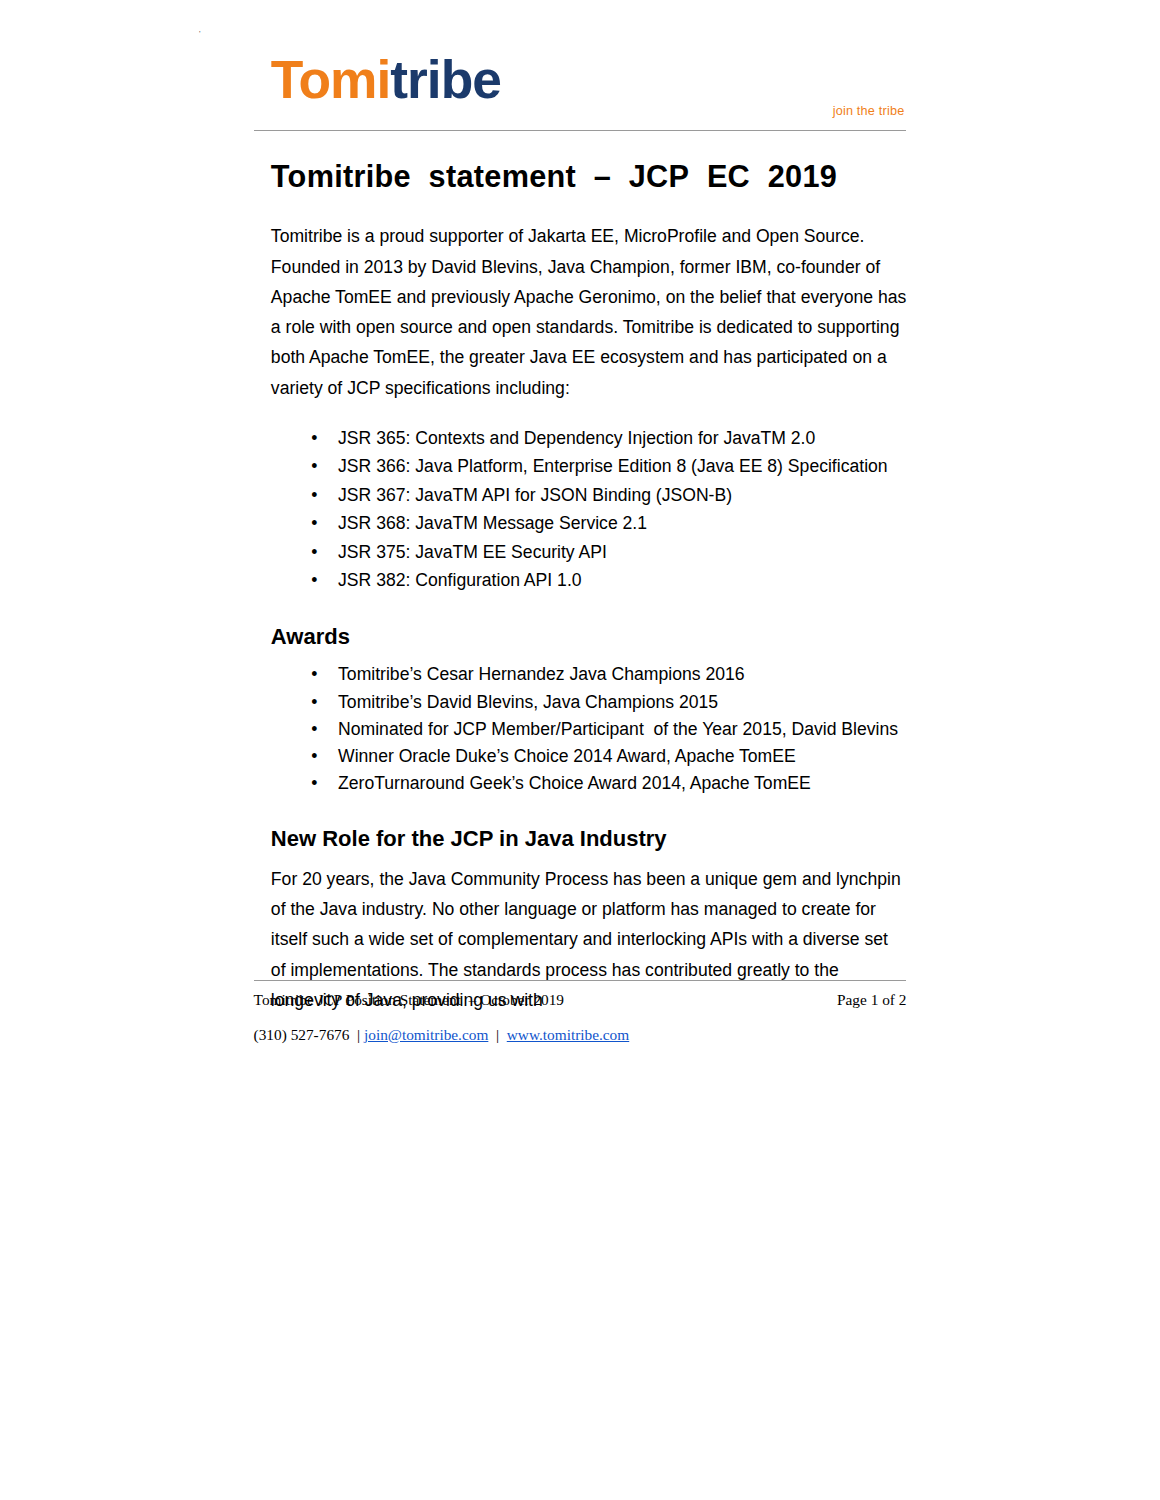'
Tomi tribe
join the tribe
Tomitribe statement – JCP EC 2019
Tomitribe is a proud supporter of Jakarta EE, MicroProfile and Open Source. Founded in 2013 by David Blevins, Java Champion, former IBM, co-founder of Apache TomEE and previously Apache Geronimo, on the belief that everyone has a role with open source and open standards. Tomitribe is dedicated to supporting both Apache TomEE, the greater Java EE ecosystem and has participated on a variety of JCP specifications including:
JSR 365: Contexts and Dependency Injection for JavaTM 2.0
JSR 366: Java Platform, Enterprise Edition 8 (Java EE 8) Specification
JSR 367: JavaTM API for JSON Binding (JSON-B)
JSR 368: JavaTM Message Service 2.1
JSR 375: JavaTM EE Security API
JSR 382: Configuration API 1.0
Awards
Tomitribe’s Cesar Hernandez Java Champions 2016
Tomitribe’s David Blevins, Java Champions 2015
Nominated for JCP Member/Participant of the Year 2015, David Blevins
Winner Oracle Duke’s Choice 2014 Award, Apache TomEE
ZeroTurnaround Geek’s Choice Award 2014, Apache TomEE
New Role for the JCP in Java Industry
For 20 years, the Java Community Process has been a unique gem and lynchpin of the Java industry. No other language or platform has managed to create for itself such a wide set of complementary and interlocking APIs with a diverse set of implementations. The standards process has contributed greatly to the longevity of Java, providing us with
Tomitribe JCP Position Statement – October 2019 Page 1 of 2
(310) 527-7676 | join@tomitribe.com | www.tomitribe.com